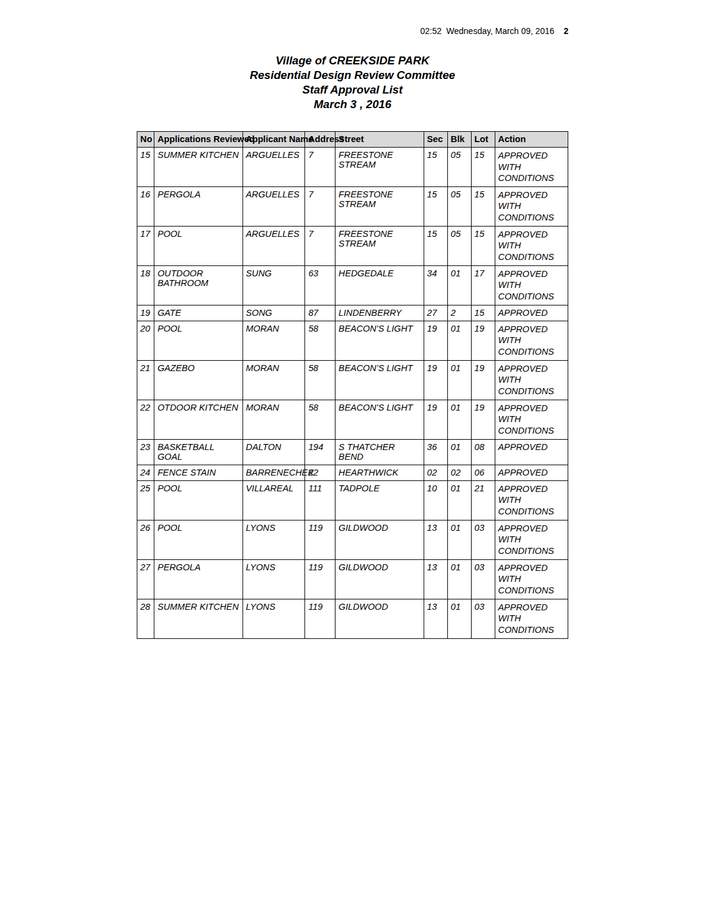02:52 Wednesday, March 09, 2016 2
Village of CREEKSIDE PARK Residential Design Review Committee Staff Approval List March 3 , 2016
| No | Applications Reviewed | Applicant Name | Address | Street | Sec | Blk | Lot | Action |
| --- | --- | --- | --- | --- | --- | --- | --- | --- |
| 15 | SUMMER KITCHEN | ARGUELLES | 7 | FREESTONE STREAM | 15 | 05 | 15 | APPROVED WITH CONDITIONS |
| 16 | PERGOLA | ARGUELLES | 7 | FREESTONE STREAM | 15 | 05 | 15 | APPROVED WITH CONDITIONS |
| 17 | POOL | ARGUELLES | 7 | FREESTONE STREAM | 15 | 05 | 15 | APPROVED WITH CONDITIONS |
| 18 | OUTDOOR BATHROOM | SUNG | 63 | HEDGEDALE | 34 | 01 | 17 | APPROVED WITH CONDITIONS |
| 19 | GATE | SONG | 87 | LINDENBERRY | 27 | 2 | 15 | APPROVED |
| 20 | POOL | MORAN | 58 | BEACON’S LIGHT | 19 | 01 | 19 | APPROVED WITH CONDITIONS |
| 21 | GAZEBO | MORAN | 58 | BEACON’S LIGHT | 19 | 01 | 19 | APPROVED WITH CONDITIONS |
| 22 | OTDOOR KITCHEN | MORAN | 58 | BEACON’S LIGHT | 19 | 01 | 19 | APPROVED WITH CONDITIONS |
| 23 | BASKETBALL GOAL | DALTON | 194 | S THATCHER BEND | 36 | 01 | 08 | APPROVED |
| 24 | FENCE STAIN | BARRENECHEK | 22 | HEARTHWICK | 02 | 02 | 06 | APPROVED |
| 25 | POOL | VILLAREAL | 111 | TADPOLE | 10 | 01 | 21 | APPROVED WITH CONDITIONS |
| 26 | POOL | LYONS | 119 | GILDWOOD | 13 | 01 | 03 | APPROVED WITH CONDITIONS |
| 27 | PERGOLA | LYONS | 119 | GILDWOOD | 13 | 01 | 03 | APPROVED WITH CONDITIONS |
| 28 | SUMMER KITCHEN | LYONS | 119 | GILDWOOD | 13 | 01 | 03 | APPROVED WITH CONDITIONS |